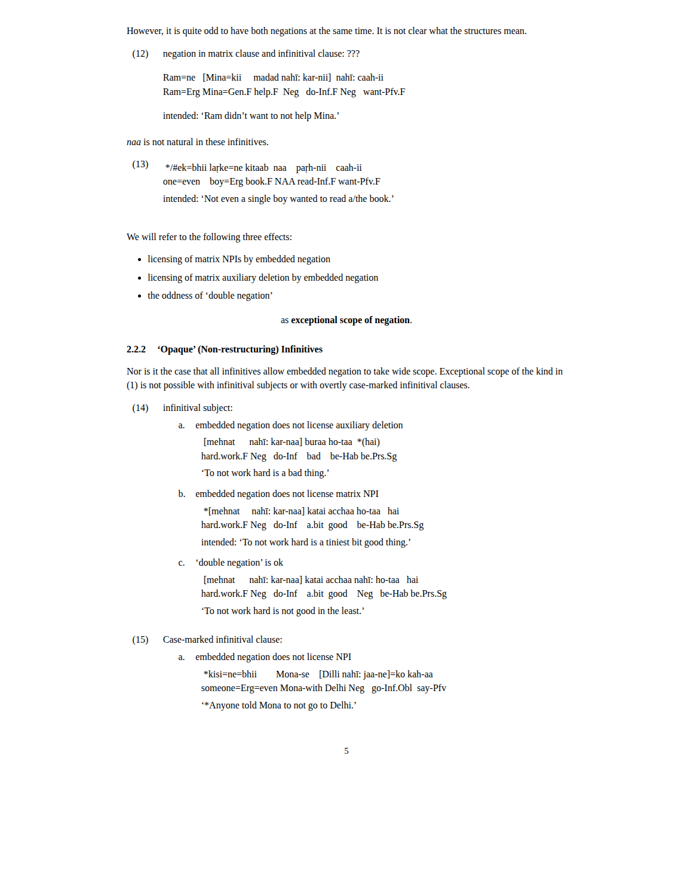However, it is quite odd to have both negations at the same time. It is not clear what the structures mean.
(12)
negation in matrix clause and infinitival clause: ???
Ram=ne [Mina=kii madad nahī: kar-nii] nahī: caah-ii
Ram=Erg Mina=Gen.F help.F Neg do-Inf.F Neg want-Pfv.F
intended: ‘Ram didn’t want to not help Mina.’
naa is not natural in these infinitives.
(13)
*/#ek=bhii laṛke=ne kitaab naa paṛh-nii caah-ii
one=even boy=Erg book.F NAA read-Inf.F want-Pfv.F
intended: ‘Not even a single boy wanted to read a/the book.’
We will refer to the following three effects:
licensing of matrix NPIs by embedded negation
licensing of matrix auxiliary deletion by embedded negation
the oddness of ‘double negation’
as exceptional scope of negation.
2.2.2‘Opaque’ (Non-restructuring) Infinitives
Nor is it the case that all infinitives allow embedded negation to take wide scope. Exceptional scope of the kind in (1) is not possible with infinitival subjects or with overtly case-marked infinitival clauses.
(14)
infinitival subject:
a.
embedded negation does not license auxiliary deletion
[mehnat nahī: kar-naa] buraa ho-taa *(hai)
hard.work.F Neg do-Inf bad be-Hab be.Prs.Sg
‘To not work hard is a bad thing.’
b.
embedded negation does not license matrix NPI
*[mehnat nahī: kar-naa] katai acchaa ho-taa hai
hard.work.F Neg do-Inf a.bit good be-Hab be.Prs.Sg
intended: ‘To not work hard is a tiniest bit good thing.’
c.
‘double negation’ is ok
[mehnat nahī: kar-naa] katai acchaa nahī: ho-taa hai
hard.work.F Neg do-Inf a.bit good Neg be-Hab be.Prs.Sg
‘To not work hard is not good in the least.’
(15)
Case-marked infinitival clause:
a.
embedded negation does not license NPI
*kisi=ne=bhii Mona-se [Dilli nahī: jaa-ne]=ko kah-aa
someone=Erg=even Mona-with Delhi Neg go-Inf.Obl say-Pfv
‘*Anyone told Mona to not go to Delhi.’
5